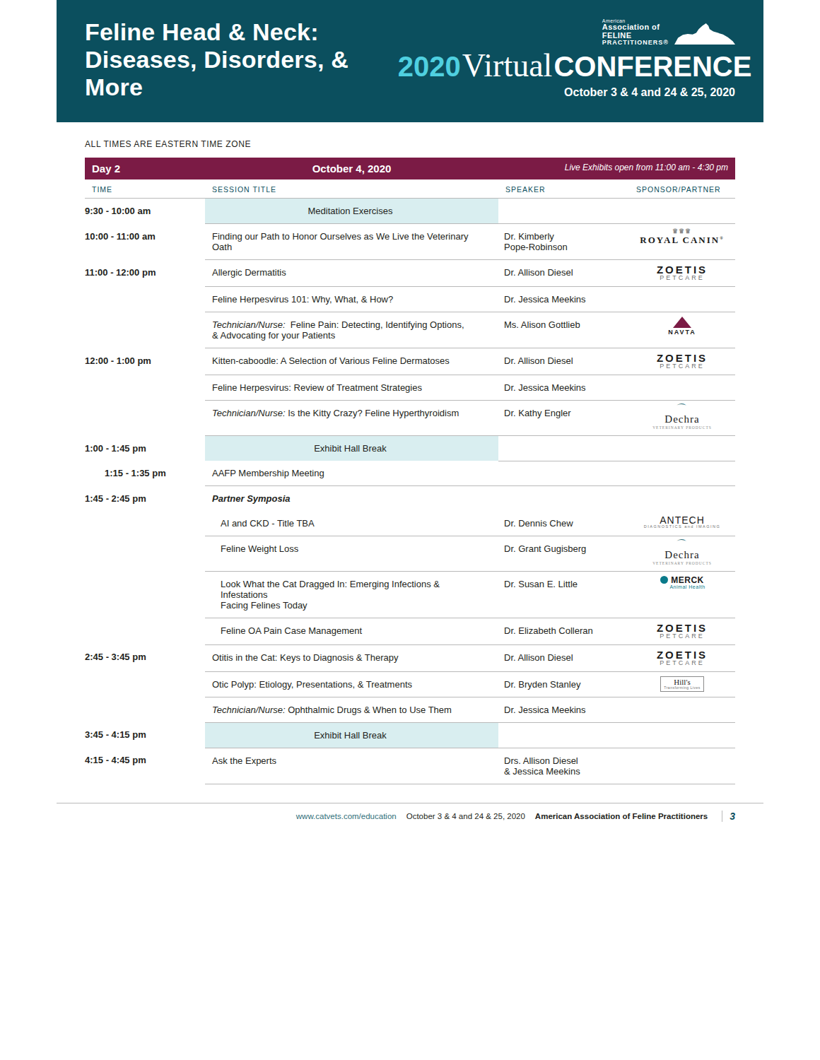Feline Head & Neck: Diseases, Disorders, & More
American Association of FELINE PRACTITIONERS®
2020 Virtual CONFERENCE
October 3 & 4 and 24 & 25, 2020
ALL TIMES ARE EASTERN TIME ZONE
| Day 2 | October 4, 2020 | Live Exhibits open from 11:00 am - 4:30 pm |
| TIME | SESSION TITLE | SPEAKER | SPONSOR/PARTNER |
| 9:30 - 10:00 am | Meditation Exercises | | |
| 10:00 - 11:00 am | Finding our Path to Honor Ourselves as We Live the Veterinary Oath | Dr. Kimberly Pope-Robinson | ♛♛♛ ROYAL CANIN ® |
| 11:00 - 12:00 pm | Allergic Dermatitis | Dr. Allison Diesel | ZOETIS PETCARE |
| Feline Herpesvirus 101: Why, What, & How? | Dr. Jessica Meekins | |
| Technician/Nurse: Feline Pain: Detecting, Identifying Options, & Advocating for your Patients | Ms. Alison Gottlieb | NAVTA |
| 12:00 - 1:00 pm | Kitten-caboodle: A Selection of Various Feline Dermatoses | Dr. Allison Diesel | ZOETIS PETCARE |
| Feline Herpesvirus: Review of Treatment Strategies | Dr. Jessica Meekins | |
| Technician/Nurse: Is the Kitty Crazy? Feline Hyperthyroidism | Dr. Kathy Engler | ⌒ Dechra VETERINARY PRODUCTS |
| 1:00 - 1:45 pm | Exhibit Hall Break | | |
| 1:15 - 1:35 pm | AAFP Membership Meeting | | |
| 1:45 - 2:45 pm | Partner Symposia | | |
| AI and CKD - Title TBA | Dr. Dennis Chew | ANTECH DIAGNOSTICS and IMAGING |
| Feline Weight Loss | Dr. Grant Gugisberg | ⌒ Dechra VETERINARY PRODUCTS |
| Look What the Cat Dragged In: Emerging Infections & Infestations Facing Felines Today | Dr. Susan E. Little | MERCK Animal Health |
| Feline OA Pain Case Management | Dr. Elizabeth Colleran | ZOETIS PETCARE |
| 2:45 - 3:45 pm | Otitis in the Cat: Keys to Diagnosis & Therapy | Dr. Allison Diesel | ZOETIS PETCARE |
| Otic Polyp: Etiology, Presentations, & Treatments | Dr. Bryden Stanley | Hill's Transforming Lives |
| Technician/Nurse: Ophthalmic Drugs & When to Use Them | Dr. Jessica Meekins | |
| 3:45 - 4:15 pm | Exhibit Hall Break | | |
| 4:15 - 4:45 pm | Ask the Experts | Drs. Allison Diesel & Jessica Meekins | |
www.catvets.com/education October 3 & 4 and 24 & 25, 2020 American Association of Feline Practitioners 3